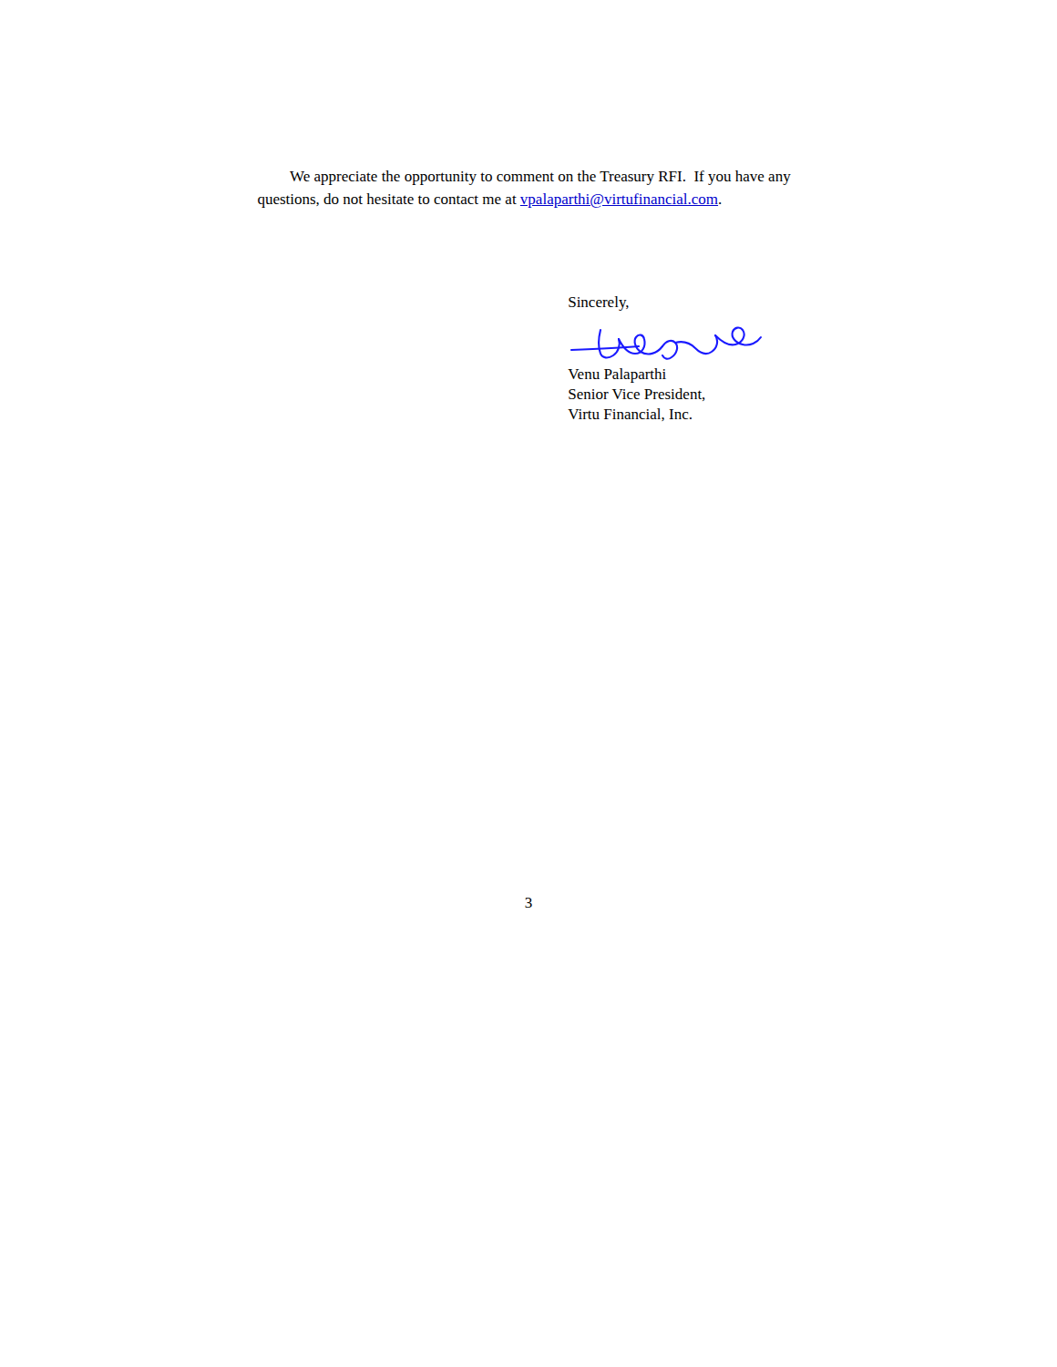We appreciate the opportunity to comment on the Treasury RFI. If you have any questions, do not hesitate to contact me at vpalaparthi@virtufinancial.com.
Sincerely,
Venu Palaparthi
Senior Vice President,
Virtu Financial, Inc.
3